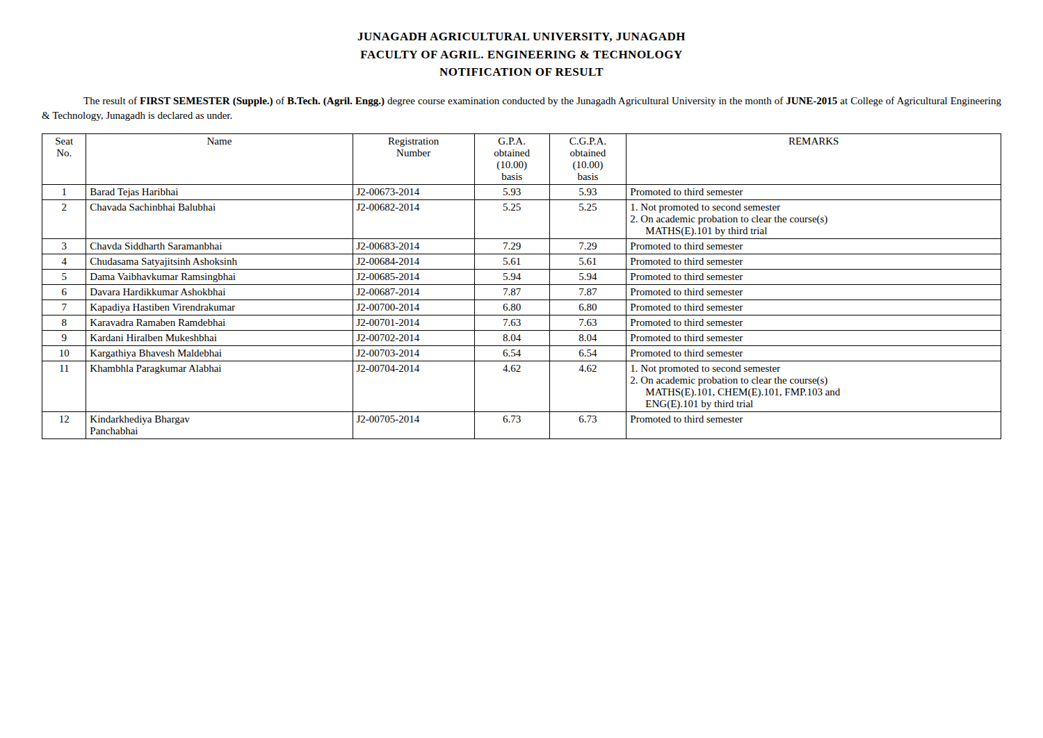JUNAGADH AGRICULTURAL UNIVERSITY, JUNAGADH
FACULTY OF AGRIL. ENGINEERING & TECHNOLOGY
NOTIFICATION OF RESULT
The result of FIRST SEMESTER (Supple.) of B.Tech. (Agril. Engg.) degree course examination conducted by the Junagadh Agricultural University in the month of JUNE-2015 at College of Agricultural Engineering & Technology, Junagadh is declared as under.
| Seat No. | Name | Registration Number | G.P.A. obtained (10.00) basis | C.G.P.A. obtained (10.00) basis | REMARKS |
| --- | --- | --- | --- | --- | --- |
| 1 | Barad Tejas Haribhai | J2-00673-2014 | 5.93 | 5.93 | Promoted to third semester |
| 2 | Chavada Sachinbhai Balubhai | J2-00682-2014 | 5.25 | 5.25 | 1. Not promoted to second semester 2. On academic probation to clear the course(s) MATHS(E).101 by third trial |
| 3 | Chavda Siddharth Saramanbhai | J2-00683-2014 | 7.29 | 7.29 | Promoted to third semester |
| 4 | Chudasama Satyajitsinh Ashoksinh | J2-00684-2014 | 5.61 | 5.61 | Promoted to third semester |
| 5 | Dama Vaibhavkumar Ramsingbhai | J2-00685-2014 | 5.94 | 5.94 | Promoted to third semester |
| 6 | Davara Hardikkumar Ashokbhai | J2-00687-2014 | 7.87 | 7.87 | Promoted to third semester |
| 7 | Kapadiya Hastiben Virendrakumar | J2-00700-2014 | 6.80 | 6.80 | Promoted to third semester |
| 8 | Karavadra Ramaben Ramdebhai | J2-00701-2014 | 7.63 | 7.63 | Promoted to third semester |
| 9 | Kardani Hiralben Mukeshbhai | J2-00702-2014 | 8.04 | 8.04 | Promoted to third semester |
| 10 | Kargathiya Bhavesh Maldebhai | J2-00703-2014 | 6.54 | 6.54 | Promoted to third semester |
| 11 | Khambhla Paragkumar Alabhai | J2-00704-2014 | 4.62 | 4.62 | 1. Not promoted to second semester 2. On academic probation to clear the course(s) MATHS(E).101, CHEM(E).101, FMP.103 and ENG(E).101 by third trial |
| 12 | Kindarkhediya Bhargav Panchabhai | J2-00705-2014 | 6.73 | 6.73 | Promoted to third semester |